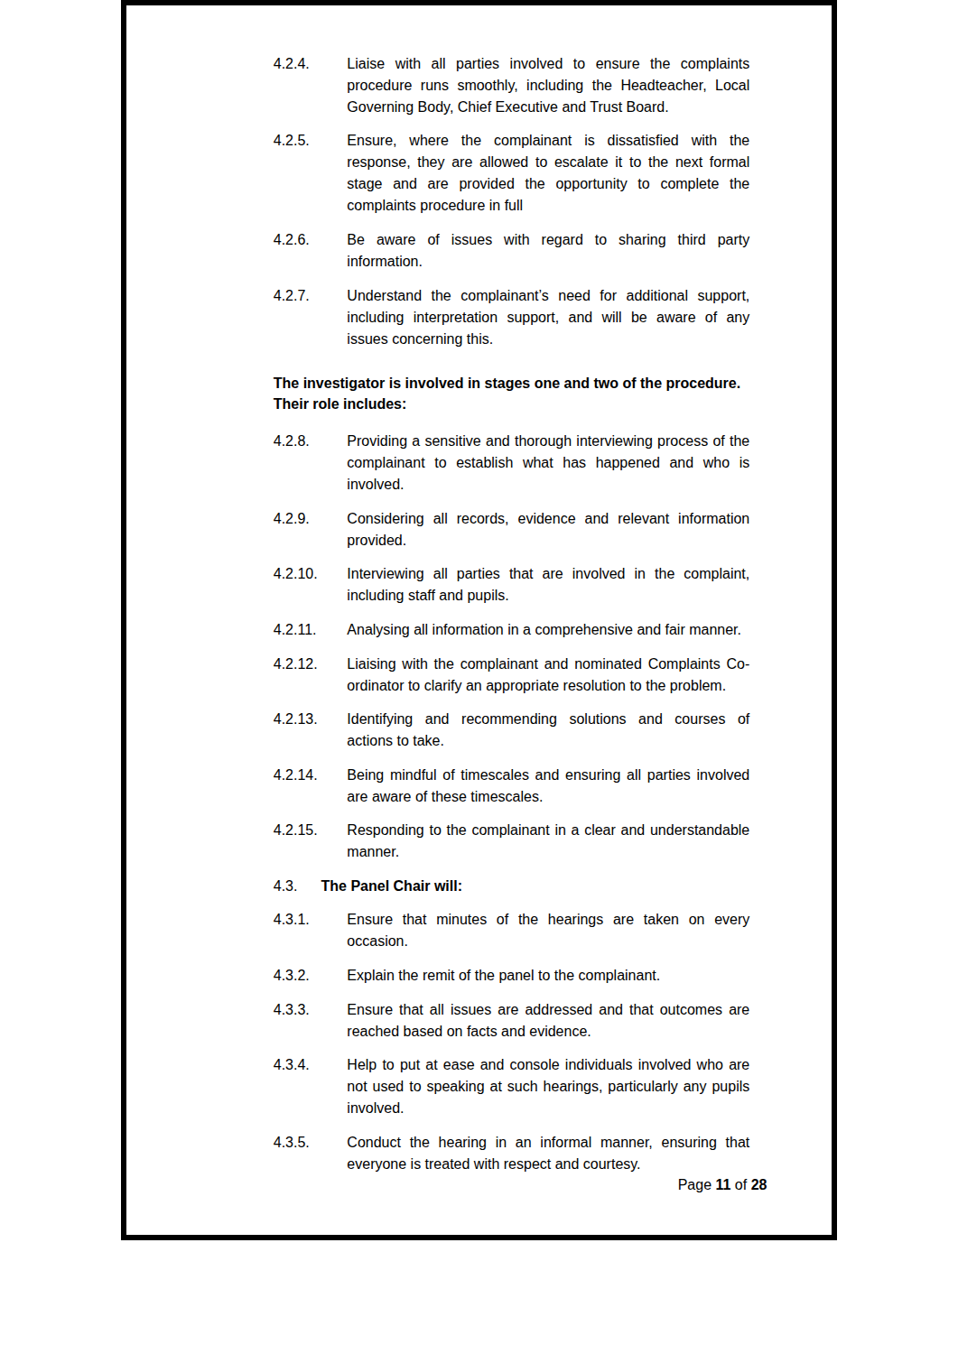4.2.4.
Liaise with all parties involved to ensure the complaints procedure runs smoothly, including the Headteacher, Local Governing Body, Chief Executive and Trust Board.
4.2.5.
Ensure, where the complainant is dissatisfied with the response, they are allowed to escalate it to the next formal stage and are provided the opportunity to complete the complaints procedure in full
4.2.6.
Be aware of issues with regard to sharing third party information.
4.2.7.
Understand the complainant’s need for additional support, including interpretation support, and will be aware of any issues concerning this.
The investigator is involved in stages one and two of the procedure. Their role includes:
4.2.8.
Providing a sensitive and thorough interviewing process of the complainant to establish what has happened and who is involved.
4.2.9.
Considering all records, evidence and relevant information provided.
4.2.10.
Interviewing all parties that are involved in the complaint, including staff and pupils.
4.2.11.
Analysing all information in a comprehensive and fair manner.
4.2.12.
Liaising with the complainant and nominated Complaints Co-ordinator to clarify an appropriate resolution to the problem.
4.2.13.
Identifying and recommending solutions and courses of actions to take.
4.2.14.
Being mindful of timescales and ensuring all parties involved are aware of these timescales.
4.2.15.
Responding to the complainant in a clear and understandable manner.
4.3.
The Panel Chair will:
4.3.1.
Ensure that minutes of the hearings are taken on every occasion.
4.3.2.
Explain the remit of the panel to the complainant.
4.3.3.
Ensure that all issues are addressed and that outcomes are reached based on facts and evidence.
4.3.4.
Help to put at ease and console individuals involved who are not used to speaking at such hearings, particularly any pupils involved.
4.3.5.
Conduct the hearing in an informal manner, ensuring that everyone is treated with respect and courtesy.
Page 11 of 28